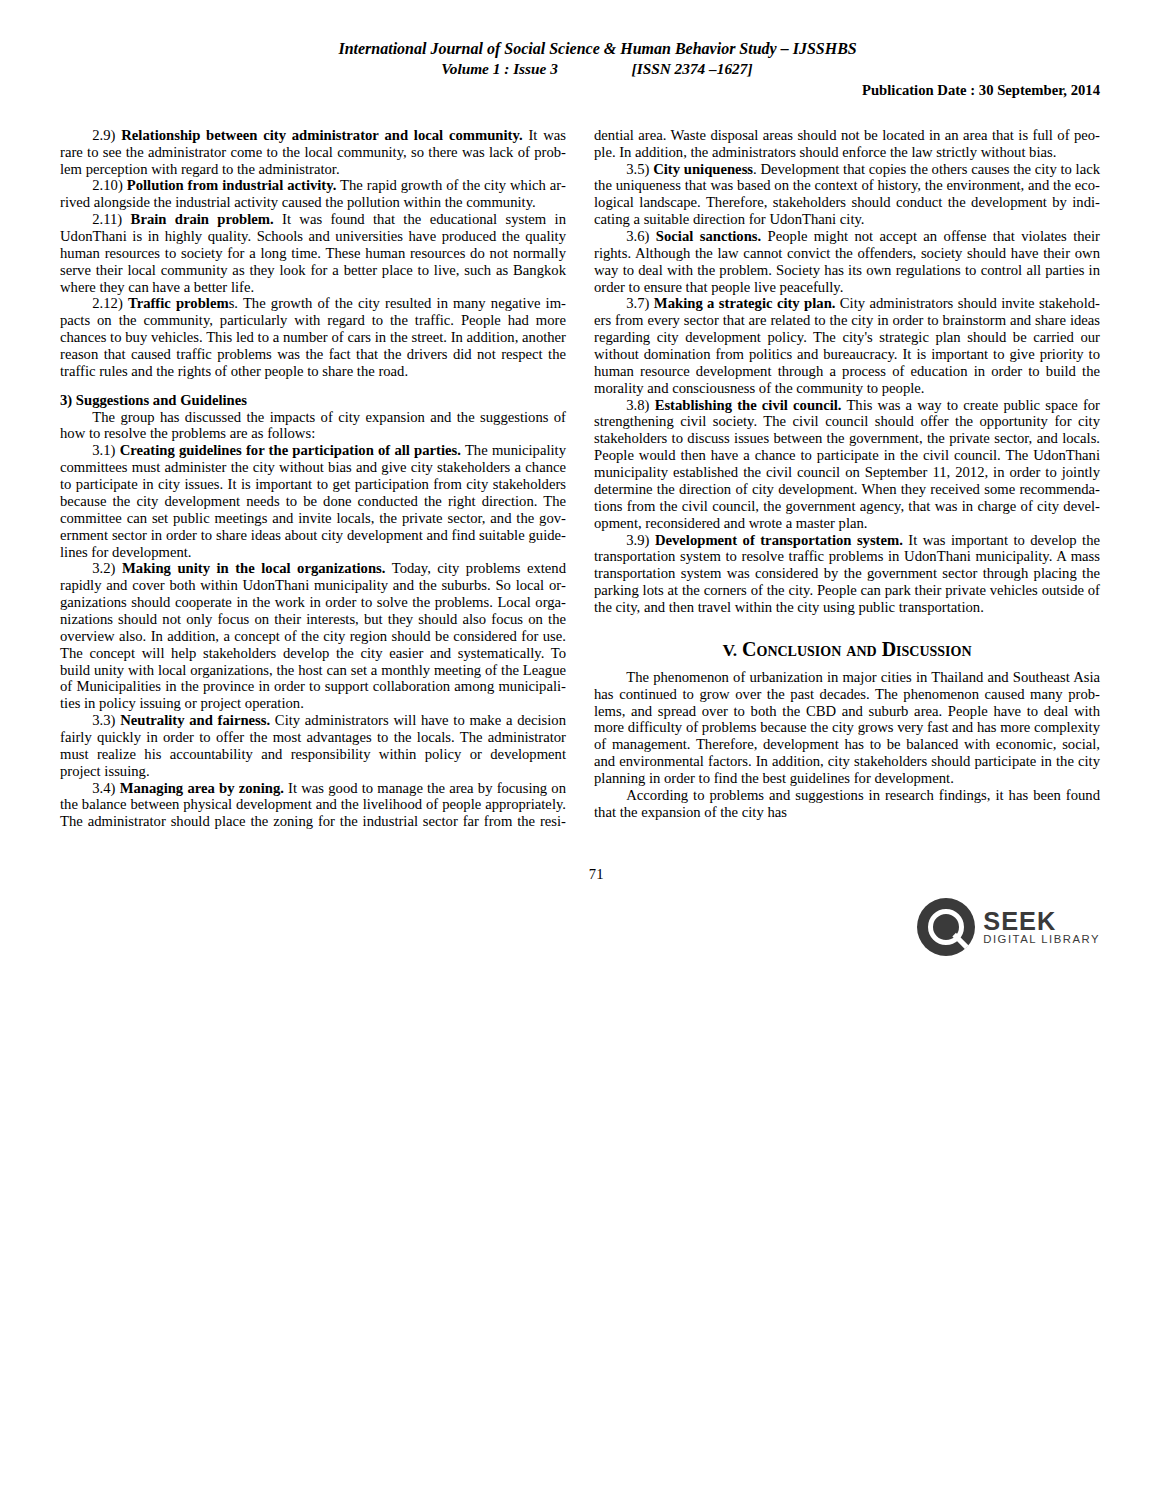International Journal of Social Science & Human Behavior Study – IJSSHBS
Volume 1 : Issue 3[ISSN 2374 –1627]
Publication Date : 30 September, 2014
2.9) Relationship between city administrator and local community. It was rare to see the administrator come to the local community, so there was lack of problem perception with regard to the administrator.
2.10) Pollution from industrial activity. The rapid growth of the city which arrived alongside the industrial activity caused the pollution within the community.
2.11) Brain drain problem. It was found that the educational system in UdonThani is in highly quality. Schools and universities have produced the quality human resources to society for a long time. These human resources do not normally serve their local community as they look for a better place to live, such as Bangkok where they can have a better life.
2.12) Traffic problems. The growth of the city resulted in many negative impacts on the community, particularly with regard to the traffic. People had more chances to buy vehicles. This led to a number of cars in the street. In addition, another reason that caused traffic problems was the fact that the drivers did not respect the traffic rules and the rights of other people to share the road.
3) Suggestions and Guidelines
The group has discussed the impacts of city expansion and the suggestions of how to resolve the problems are as follows:
3.1) Creating guidelines for the participation of all parties. The municipality committees must administer the city without bias and give city stakeholders a chance to participate in city issues. It is important to get participation from city stakeholders because the city development needs to be done conducted the right direction. The committee can set public meetings and invite locals, the private sector, and the government sector in order to share ideas about city development and find suitable guidelines for development.
3.2) Making unity in the local organizations. Today, city problems extend rapidly and cover both within UdonThani municipality and the suburbs. So local organizations should cooperate in the work in order to solve the problems. Local organizations should not only focus on their interests, but they should also focus on the overview also. In addition, a concept of the city region should be considered for use. The concept will help stakeholders develop the city easier and systematically. To build unity with local organizations, the host can set a monthly meeting of the League of Municipalities in the province in order to support collaboration among municipalities in policy issuing or project operation.
3.3) Neutrality and fairness. City administrators will have to make a decision fairly quickly in order to offer the most advantages to the locals. The administrator must realize his accountability and responsibility within policy or development project issuing.
3.4) Managing area by zoning. It was good to manage the area by focusing on the balance between physical development and the livelihood of people appropriately. The administrator should place the zoning for the industrial sector far from the residential area. Waste disposal areas should not be located in an area that is full of people. In addition, the administrators should enforce the law strictly without bias.
3.5) City uniqueness. Development that copies the others causes the city to lack the uniqueness that was based on the context of history, the environment, and the ecological landscape. Therefore, stakeholders should conduct the development by indicating a suitable direction for UdonThani city.
3.6) Social sanctions. People might not accept an offense that violates their rights. Although the law cannot convict the offenders, society should have their own way to deal with the problem. Society has its own regulations to control all parties in order to ensure that people live peacefully.
3.7) Making a strategic city plan. City administrators should invite stakeholders from every sector that are related to the city in order to brainstorm and share ideas regarding city development policy. The city's strategic plan should be carried our without domination from politics and bureaucracy. It is important to give priority to human resource development through a process of education in order to build the morality and consciousness of the community to people.
3.8) Establishing the civil council. This was a way to create public space for strengthening civil society. The civil council should offer the opportunity for city stakeholders to discuss issues between the government, the private sector, and locals. People would then have a chance to participate in the civil council. The UdonThani municipality established the civil council on September 11, 2012, in order to jointly determine the direction of city development. When they received some recommendations from the civil council, the government agency, that was in charge of city development, reconsidered and wrote a master plan.
3.9) Development of transportation system. It was important to develop the transportation system to resolve traffic problems in UdonThani municipality. A mass transportation system was considered by the government sector through placing the parking lots at the corners of the city. People can park their private vehicles outside of the city, and then travel within the city using public transportation.
V. Conclusion and Discussion
The phenomenon of urbanization in major cities in Thailand and Southeast Asia has continued to grow over the past decades. The phenomenon caused many problems, and spread over to both the CBD and suburb area. People have to deal with more difficulty of problems because the city grows very fast and has more complexity of management. Therefore, development has to be balanced with economic, social, and environmental factors. In addition, city stakeholders should participate in the city planning in order to find the best guidelines for development.
According to problems and suggestions in research findings, it has been found that the expansion of the city has
71
SEEK DIGITAL LIBRARY